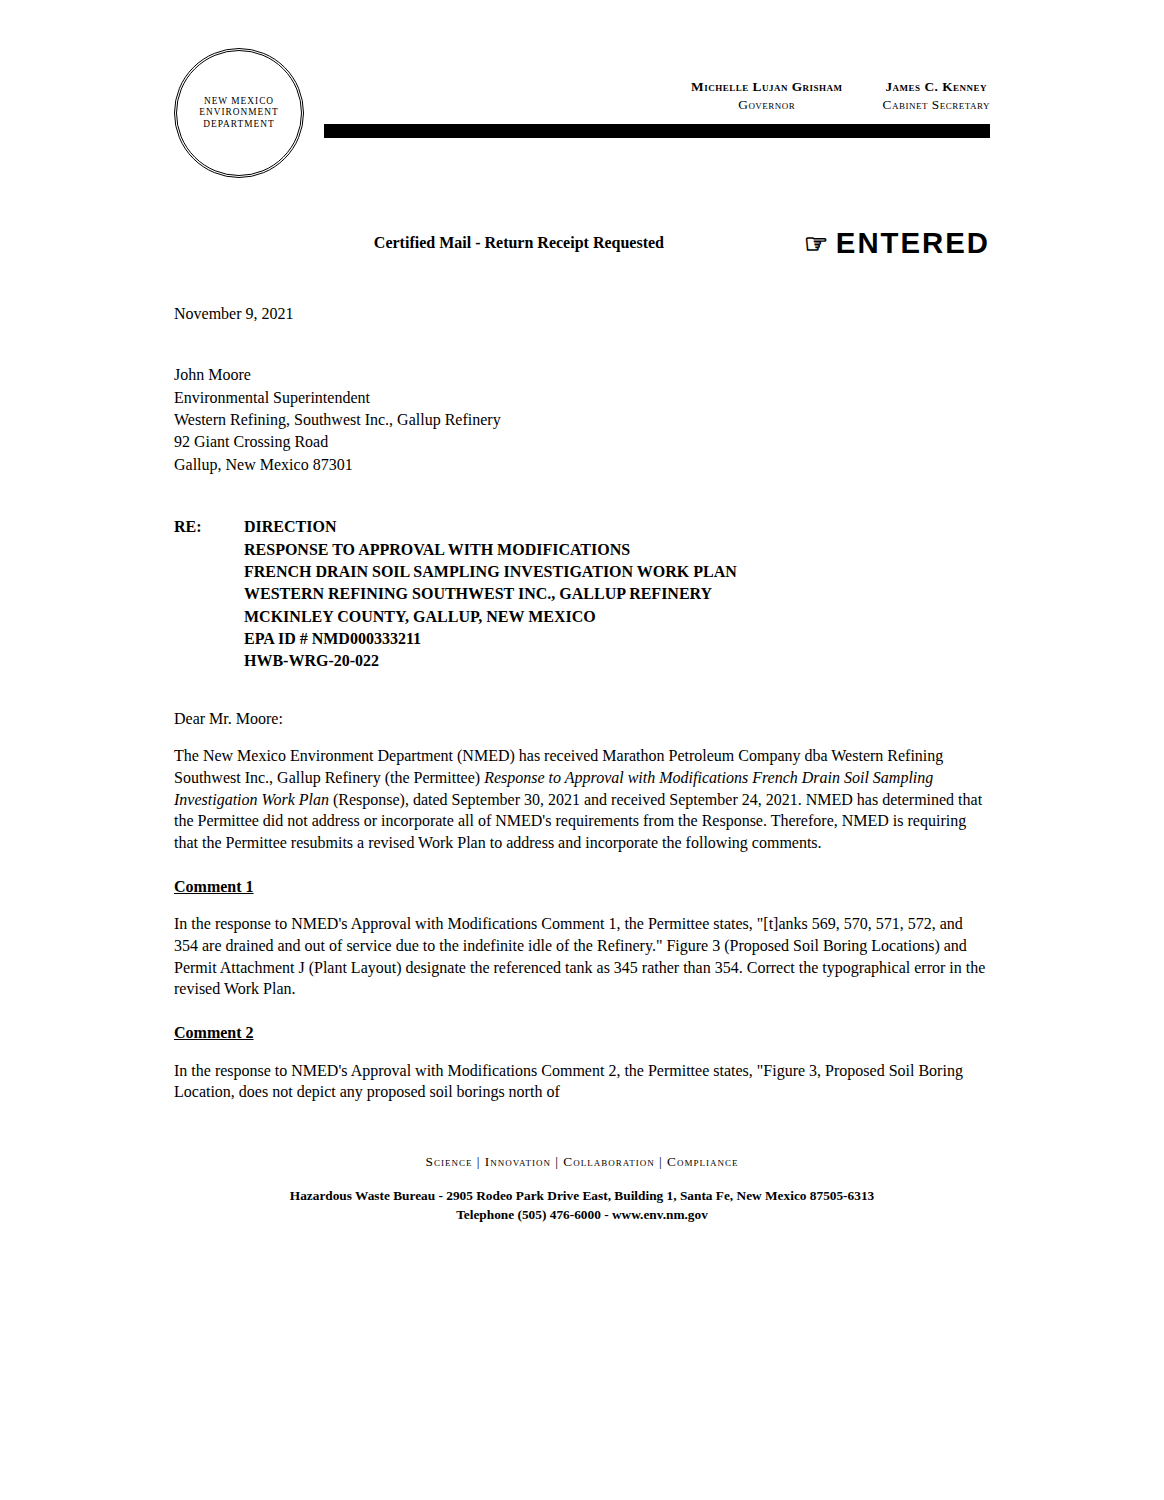NEW MEXICO
ENVIRONMENT
DEPARTMENT
Michelle Lujan Grisham
Governor
James C. Kenney
Cabinet Secretary
Certified Mail - Return Receipt Requested
☞ENTERED
November 9, 2021
John Moore
Environmental Superintendent
Western Refining, Southwest Inc., Gallup Refinery
92 Giant Crossing Road
Gallup, New Mexico 87301
RE:
DIRECTION
RESPONSE TO APPROVAL WITH MODIFICATIONS
FRENCH DRAIN SOIL SAMPLING INVESTIGATION WORK PLAN
WESTERN REFINING SOUTHWEST INC., GALLUP REFINERY
MCKINLEY COUNTY, GALLUP, NEW MEXICO
EPA ID # NMD000333211
HWB-WRG-20-022
Dear Mr. Moore:
The New Mexico Environment Department (NMED) has received Marathon Petroleum Company dba Western Refining Southwest Inc., Gallup Refinery (the Permittee) Response to Approval with Modifications French Drain Soil Sampling Investigation Work Plan (Response), dated September 30, 2021 and received September 24, 2021. NMED has determined that the Permittee did not address or incorporate all of NMED's requirements from the Response. Therefore, NMED is requiring that the Permittee resubmits a revised Work Plan to address and incorporate the following comments.
Comment 1
In the response to NMED's Approval with Modifications Comment 1, the Permittee states, "[t]anks 569, 570, 571, 572, and 354 are drained and out of service due to the indefinite idle of the Refinery." Figure 3 (Proposed Soil Boring Locations) and Permit Attachment J (Plant Layout) designate the referenced tank as 345 rather than 354. Correct the typographical error in the revised Work Plan.
Comment 2
In the response to NMED's Approval with Modifications Comment 2, the Permittee states, "Figure 3, Proposed Soil Boring Location, does not depict any proposed soil borings north of
Science | Innovation | Collaboration | Compliance
Hazardous Waste Bureau - 2905 Rodeo Park Drive East, Building 1, Santa Fe, New Mexico 87505-6313
Telephone (505) 476-6000 - www.env.nm.gov